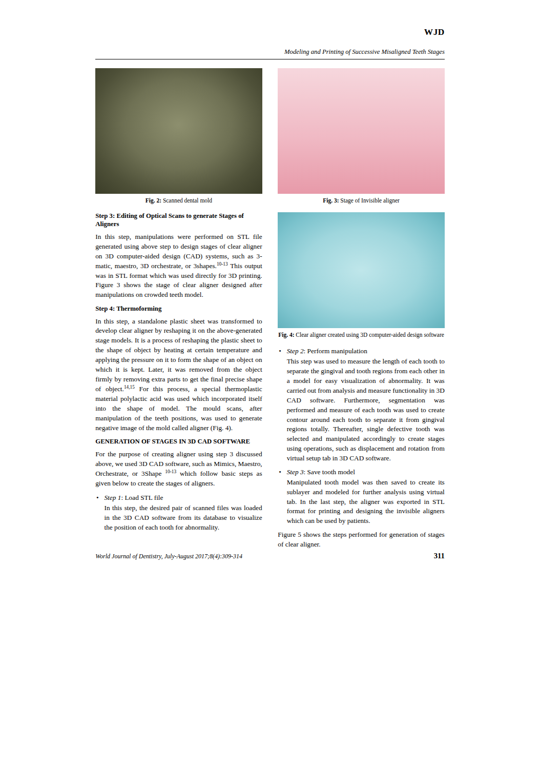WJD
Modeling and Printing of Successive Misaligned Teeth Stages
Fig. 2: Scanned dental mold
Step 3: Editing of Optical Scans to generate Stages of Aligners
In this step, manipulations were performed on STL file generated using above step to design stages of clear aligner on 3D computer-aided design (CAD) systems, such as 3-matic, maestro, 3D orchestrate, or 3shapes.10-13 This output was in STL format which was used directly for 3D printing. Figure 3 shows the stage of clear aligner designed after manipulations on crowded teeth model.
Step 4: Thermoforming
In this step, a standalone plastic sheet was transformed to develop clear aligner by reshaping it on the above-generated stage models. It is a process of reshaping the plastic sheet to the shape of object by heating at certain temperature and applying the pressure on it to form the shape of an object on which it is kept. Later, it was removed from the object firmly by removing extra parts to get the final precise shape of object.14,15 For this process, a special thermoplastic material polylactic acid was used which incorporated itself into the shape of model. The mould scans, after manipulation of the teeth positions, was used to generate negative image of the mold called aligner (Fig. 4).
Generation of Stages in 3D CAD Software
For the purpose of creating aligner using step 3 discussed above, we used 3D CAD software, such as Mimics, Maestro, Orchestrate, or 3Shape 10-13 which follow basic steps as given below to create the stages of aligners.
Step 1: Load STL file In this step, the desired pair of scanned files was loaded in the 3D CAD software from its database to visualize the position of each tooth for abnormality.
Fig. 3: Stage of Invisible aligner
Fig. 4: Clear aligner created using 3D computer-aided design software
Step 2: Perform manipulation This step was used to measure the length of each tooth to separate the gingival and tooth regions from each other in a model for easy visualization of abnormality. It was carried out from analysis and measure functionality in 3D CAD software. Furthermore, segmentation was performed and measure of each tooth was used to create contour around each tooth to separate it from gingival regions totally. Thereafter, single defective tooth was selected and manipulated accordingly to create stages using operations, such as displacement and rotation from virtual setup tab in 3D CAD software.
Step 3: Save tooth model Manipulated tooth model was then saved to create its sublayer and modeled for further analysis using virtual tab. In the last step, the aligner was exported in STL format for printing and designing the invisible aligners which can be used by patients.
Figure 5 shows the steps performed for generation of stages of clear aligner.
World Journal of Dentistry, July-August 2017;8(4):309-314
311